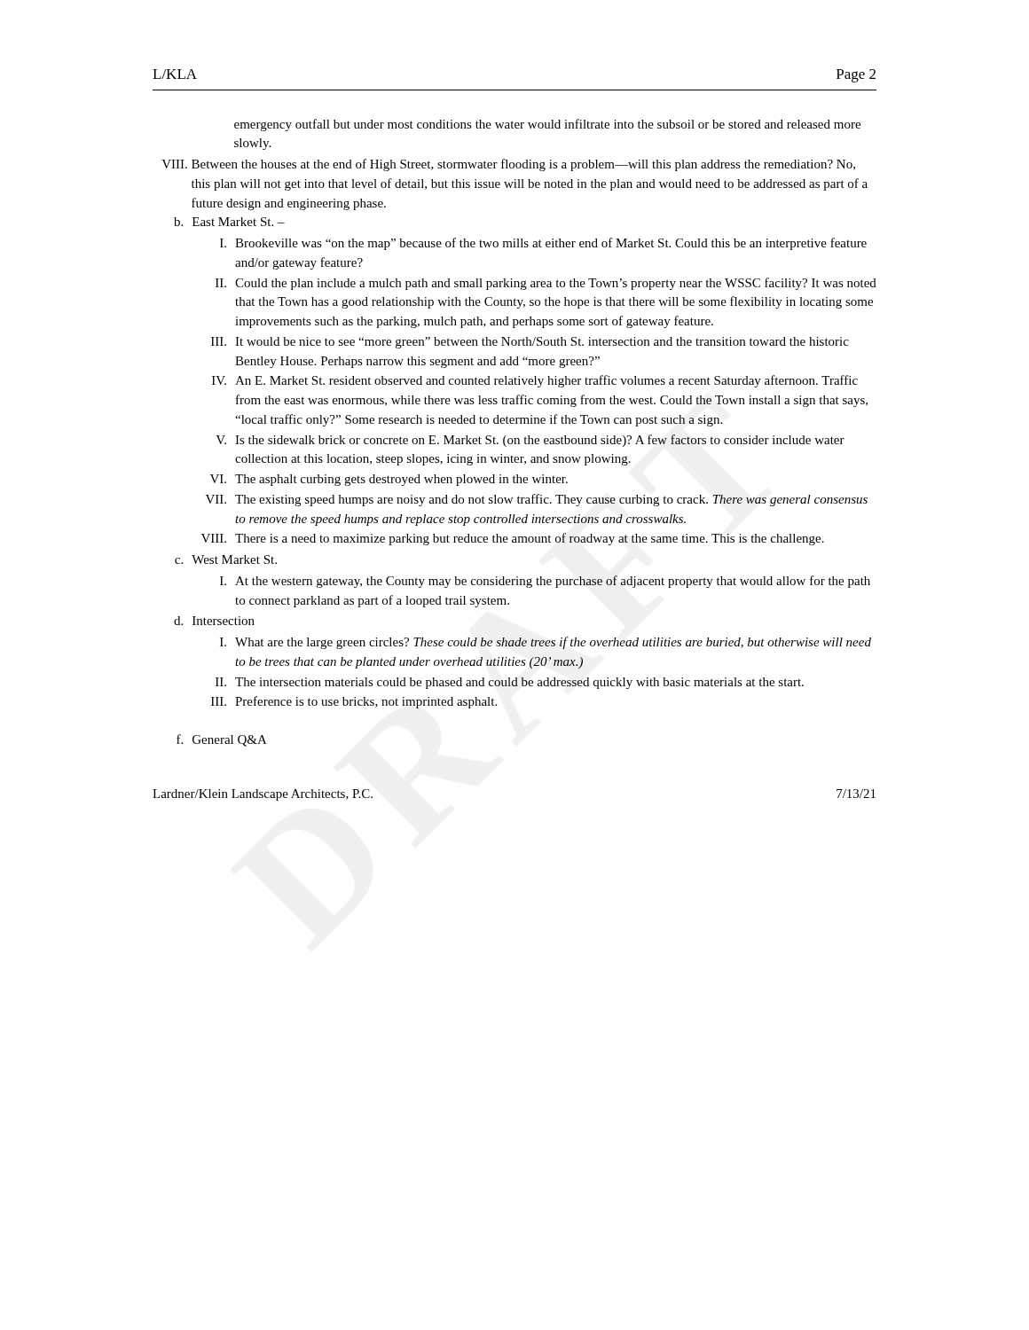DRAFT
L/KLA Page 2
emergency outfall but under most conditions the water would infiltrate into the subsoil or be stored and released more slowly.
Between the houses at the end of High Street, stormwater flooding is a problem—will this plan address the remediation? No, this plan will not get into that level of detail, but this issue will be noted in the plan and would need to be addressed as part of a future design and engineering phase.
East Market St. –
Brookeville was “on the map” because of the two mills at either end of Market St. Could this be an interpretive feature and/or gateway feature?
Could the plan include a mulch path and small parking area to the Town’s property near the WSSC facility? It was noted that the Town has a good relationship with the County, so the hope is that there will be some flexibility in locating some improvements such as the parking, mulch path, and perhaps some sort of gateway feature.
It would be nice to see “more green” between the North/South St. intersection and the transition toward the historic Bentley House. Perhaps narrow this segment and add “more green?”
An E. Market St. resident observed and counted relatively higher traffic volumes a recent Saturday afternoon. Traffic from the east was enormous, while there was less traffic coming from the west. Could the Town install a sign that says, “local traffic only?” Some research is needed to determine if the Town can post such a sign.
Is the sidewalk brick or concrete on E. Market St. (on the eastbound side)? A few factors to consider include water collection at this location, steep slopes, icing in winter, and snow plowing.
The asphalt curbing gets destroyed when plowed in the winter.
The existing speed humps are noisy and do not slow traffic. They cause curbing to crack. There was general consensus to remove the speed humps and replace stop controlled intersections and crosswalks.
There is a need to maximize parking but reduce the amount of roadway at the same time. This is the challenge.
West Market St.
At the western gateway, the County may be considering the purchase of adjacent property that would allow for the path to connect parkland as part of a looped trail system.
Intersection
What are the large green circles? These could be shade trees if the overhead utilities are buried, but otherwise will need to be trees that can be planted under overhead utilities (20’ max.)
The intersection materials could be phased and could be addressed quickly with basic materials at the start.
Preference is to use bricks, not imprinted asphalt.
General Q&A
Lardner/Klein Landscape Architects, P.C. 7/13/21